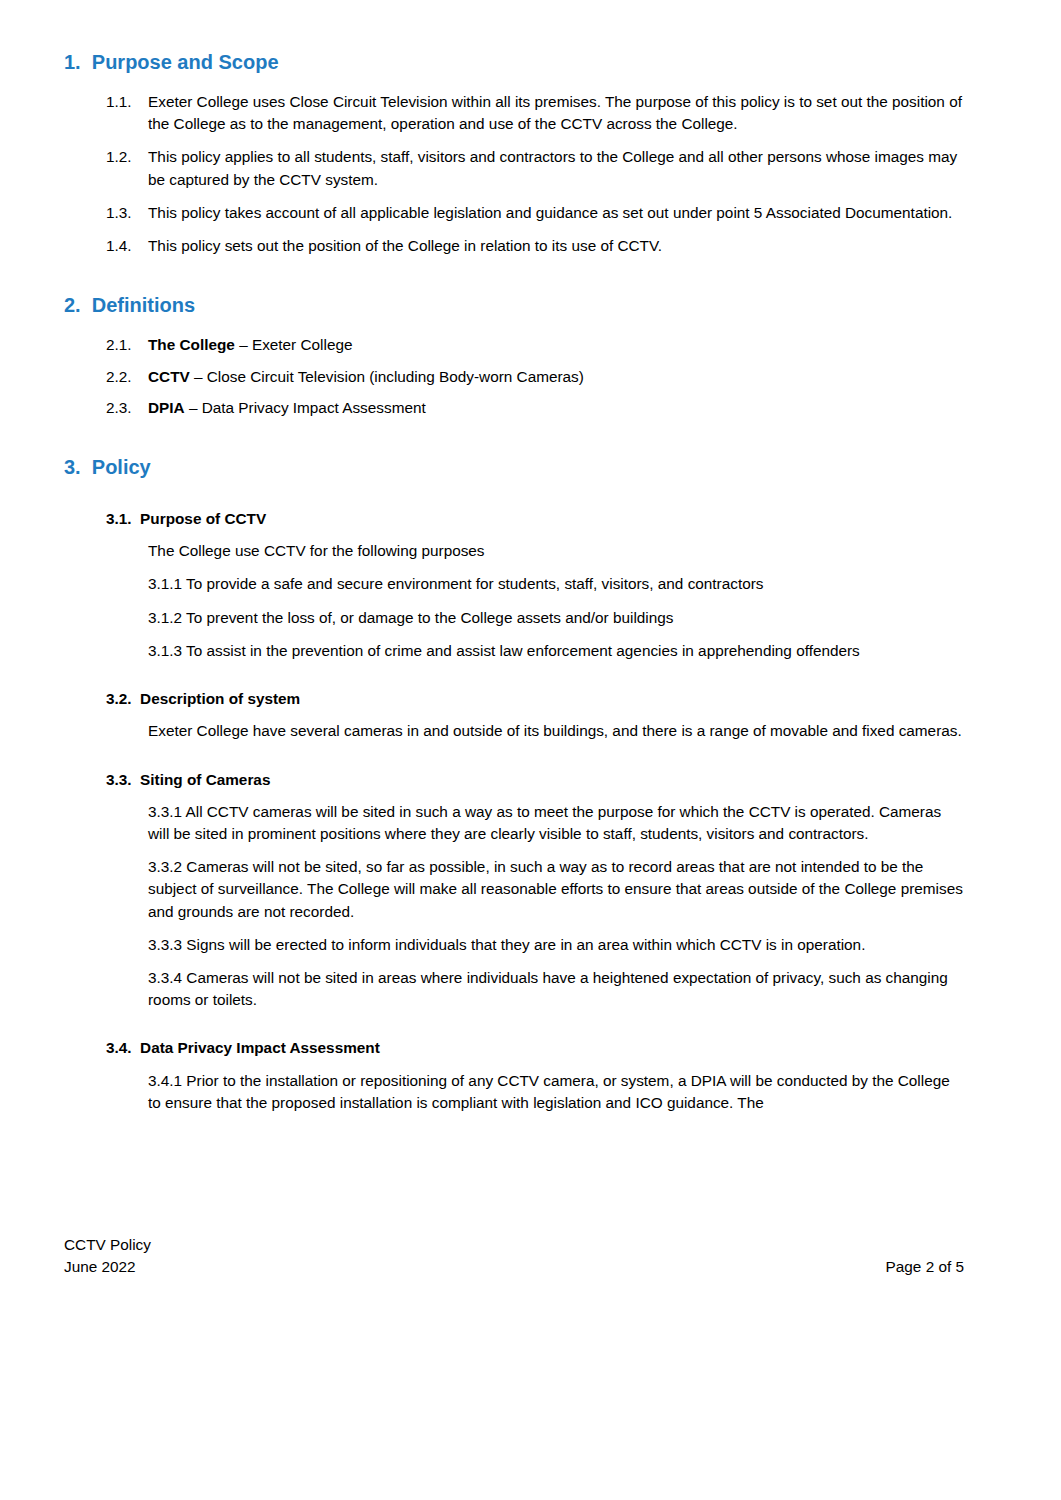1. Purpose and Scope
1.1.
Exeter College uses Close Circuit Television within all its premises. The purpose of this policy is to set out the position of the College as to the management, operation and use of the CCTV across the College.
1.2.
This policy applies to all students, staff, visitors and contractors to the College and all other persons whose images may be captured by the CCTV system.
1.3.
This policy takes account of all applicable legislation and guidance as set out under point 5 Associated Documentation.
1.4.
This policy sets out the position of the College in relation to its use of CCTV.
2. Definitions
2.1.
The College – Exeter College
2.2.
CCTV – Close Circuit Television (including Body-worn Cameras)
2.3.
DPIA – Data Privacy Impact Assessment
3. Policy
3.1. Purpose of CCTV
The College use CCTV for the following purposes
3.1.1 To provide a safe and secure environment for students, staff, visitors, and contractors
3.1.2 To prevent the loss of, or damage to the College assets and/or buildings
3.1.3 To assist in the prevention of crime and assist law enforcement agencies in apprehending offenders
3.2. Description of system
Exeter College have several cameras in and outside of its buildings, and there is a range of movable and fixed cameras.
3.3. Siting of Cameras
3.3.1 All CCTV cameras will be sited in such a way as to meet the purpose for which the CCTV is operated. Cameras will be sited in prominent positions where they are clearly visible to staff, students, visitors and contractors.
3.3.2 Cameras will not be sited, so far as possible, in such a way as to record areas that are not intended to be the subject of surveillance. The College will make all reasonable efforts to ensure that areas outside of the College premises and grounds are not recorded.
3.3.3 Signs will be erected to inform individuals that they are in an area within which CCTV is in operation.
3.3.4 Cameras will not be sited in areas where individuals have a heightened expectation of privacy, such as changing rooms or toilets.
3.4. Data Privacy Impact Assessment
3.4.1 Prior to the installation or repositioning of any CCTV camera, or system, a DPIA will be conducted by the College to ensure that the proposed installation is compliant with legislation and ICO guidance. The
CCTV Policy
June 2022
Page 2 of 5